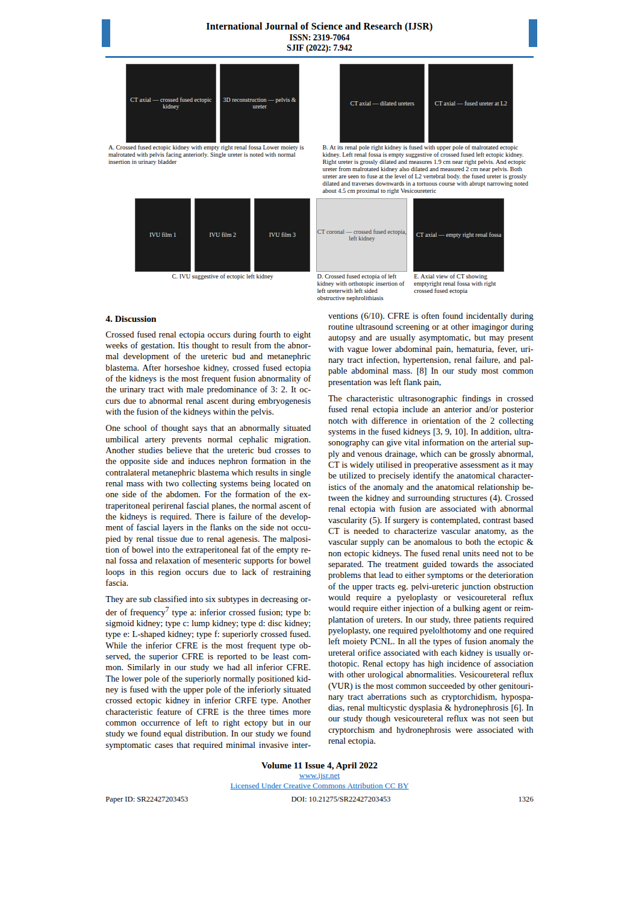International Journal of Science and Research (IJSR)
ISSN: 2319-7064
SJIF (2022): 7.942
CT axial — crossed fused ectopic kidney
3D reconstruction — pelvis & ureter
A. Crossed fused ectopic kidney with empty right renal fossa Lower moiety is malrotated with pelvis facing anteriorly. Single ureter is noted with normal insertion in urinary bladder
CT axial — dilated ureters
CT axial — fused ureter at L2
B. At its renal pole right kidney is fused with upper pole of malrotated ectopic kidney. Left renal fossa is empty suggestive of crossed fused left ectopic kidney. Right ureter is grossly dilated and measures 1.9 cm near right pelvis. And ectopic ureter from malrotated kidney also dilated and measured 2 cm near pelvis. Both ureter are seen to fuse at the level of L2 vertebral body. the fused ureter is grossly dilated and traverses downwards in a tortuous course with abrupt narrowing noted about 4.5 cm proximal to right Vesicoureteric
IVU film 1
IVU film 2
IVU film 3
C. IVU suggestive of ectopic left kidney
CT coronal — crossed fused ectopia, left kidney
D. Crossed fused ectopia of left kidney with orthotopic insertion of left ureterwith left sided obstructive nephrolithiasis
CT axial — empty right renal fossa
E. Axial view of CT showing emptyright renal fossa with right crossed fused ectopia
4. Discussion
Crossed fused renal ectopia occurs during fourth to eight weeks of gestation. Itis thought to result from the abnormal development of the ureteric bud and metanephric blastema. After horseshoe kidney, crossed fused ectopia of the kidneys is the most frequent fusion abnormality of the urinary tract with male predominance of 3: 2. It occurs due to abnormal renal ascent during embryogenesis with the fusion of the kidneys within the pelvis.
One school of thought says that an abnormally situated umbilical artery prevents normal cephalic migration. Another studies believe that the ureteric bud crosses to the opposite side and induces nephron formation in the contralateral metanephric blastema which results in single renal mass with two collecting systems being located on one side of the abdomen. For the formation of the extraperitoneal perirenal fascial planes, the normal ascent of the kidneys is required. There is failure of the development of fascial layers in the flanks on the side not occupied by renal tissue due to renal agenesis. The malposition of bowel into the extraperitoneal fat of the empty renal fossa and relaxation of mesenteric supports for bowel loops in this region occurs due to lack of restraining fascia.
They are sub classified into six subtypes in decreasing order of frequency7 type a: inferior crossed fusion; type b: sigmoid kidney; type c: lump kidney; type d: disc kidney; type e: L-shaped kidney; type f: superiorly crossed fused. While the inferior CFRE is the most frequent type observed, the superior CFRE is reported to be least common. Similarly in our study we had all inferior CFRE. The lower pole of the superiorly normally positioned kidney is fused with the upper pole of the inferiorly situated crossed ectopic kidney in inferior CRFE type. Another characteristic feature of CFRE is the three times more common occurrence of left to right ectopy but in our study we found equal distribution. In our study we found symptomatic cases that required minimal invasive interventions (6/10). CFRE is often found incidentally during routine ultrasound screening or at other imagingor during autopsy and are usually asymptomatic, but may present with vague lower abdominal pain, hematuria, fever, urinary tract infection, hypertension, renal failure, and palpable abdominal mass. [8] In our study most common presentation was left flank pain,
The characteristic ultrasonographic findings in crossed fused renal ectopia include an anterior and/or posterior notch with difference in orientation of the 2 collecting systems in the fused kidneys [3, 9, 10]. In addition, ultrasonography can give vital information on the arterial supply and venous drainage, which can be grossly abnormal, CT is widely utilised in preoperative assessment as it may be utilized to precisely identify the anatomical characteristics of the anomaly and the anatomical relationship between the kidney and surrounding structures (4). Crossed renal ectopia with fusion are associated with abnormal vascularity (5). If surgery is contemplated, contrast based CT is needed to characterize vascular anatomy, as the vascular supply can be anomalous to both the ectopic & non ectopic kidneys. The fused renal units need not to be separated. The treatment guided towards the associated problems that lead to either symptoms or the deterioration of the upper tracts eg. pelvi-ureteric junction obstruction would require a pyeloplasty or vesicoureteral reflux would require either injection of a bulking agent or reimplantation of ureters. In our study, three patients required pyeloplasty, one required pyelolthotomy and one required left moiety PCNL. In all the types of fusion anomaly the ureteral orifice associated with each kidney is usually orthotopic. Renal ectopy has high incidence of association with other urological abnormalities. Vesicoureteral reflux (VUR) is the most common succeeded by other genitourinary tract aberrations such as cryptorchidism, hypospadias, renal multicystic dysplasia & hydronephrosis [6]. In our study though vesicoureteral reflux was not seen but cryptorchism and hydronephrosis were associated with renal ectopia.
Volume 11 Issue 4, April 2022
www.ijsr.net
Licensed Under Creative Commons Attribution CC BY
Paper ID: SR22427203453
DOI: 10.21275/SR22427203453
1326